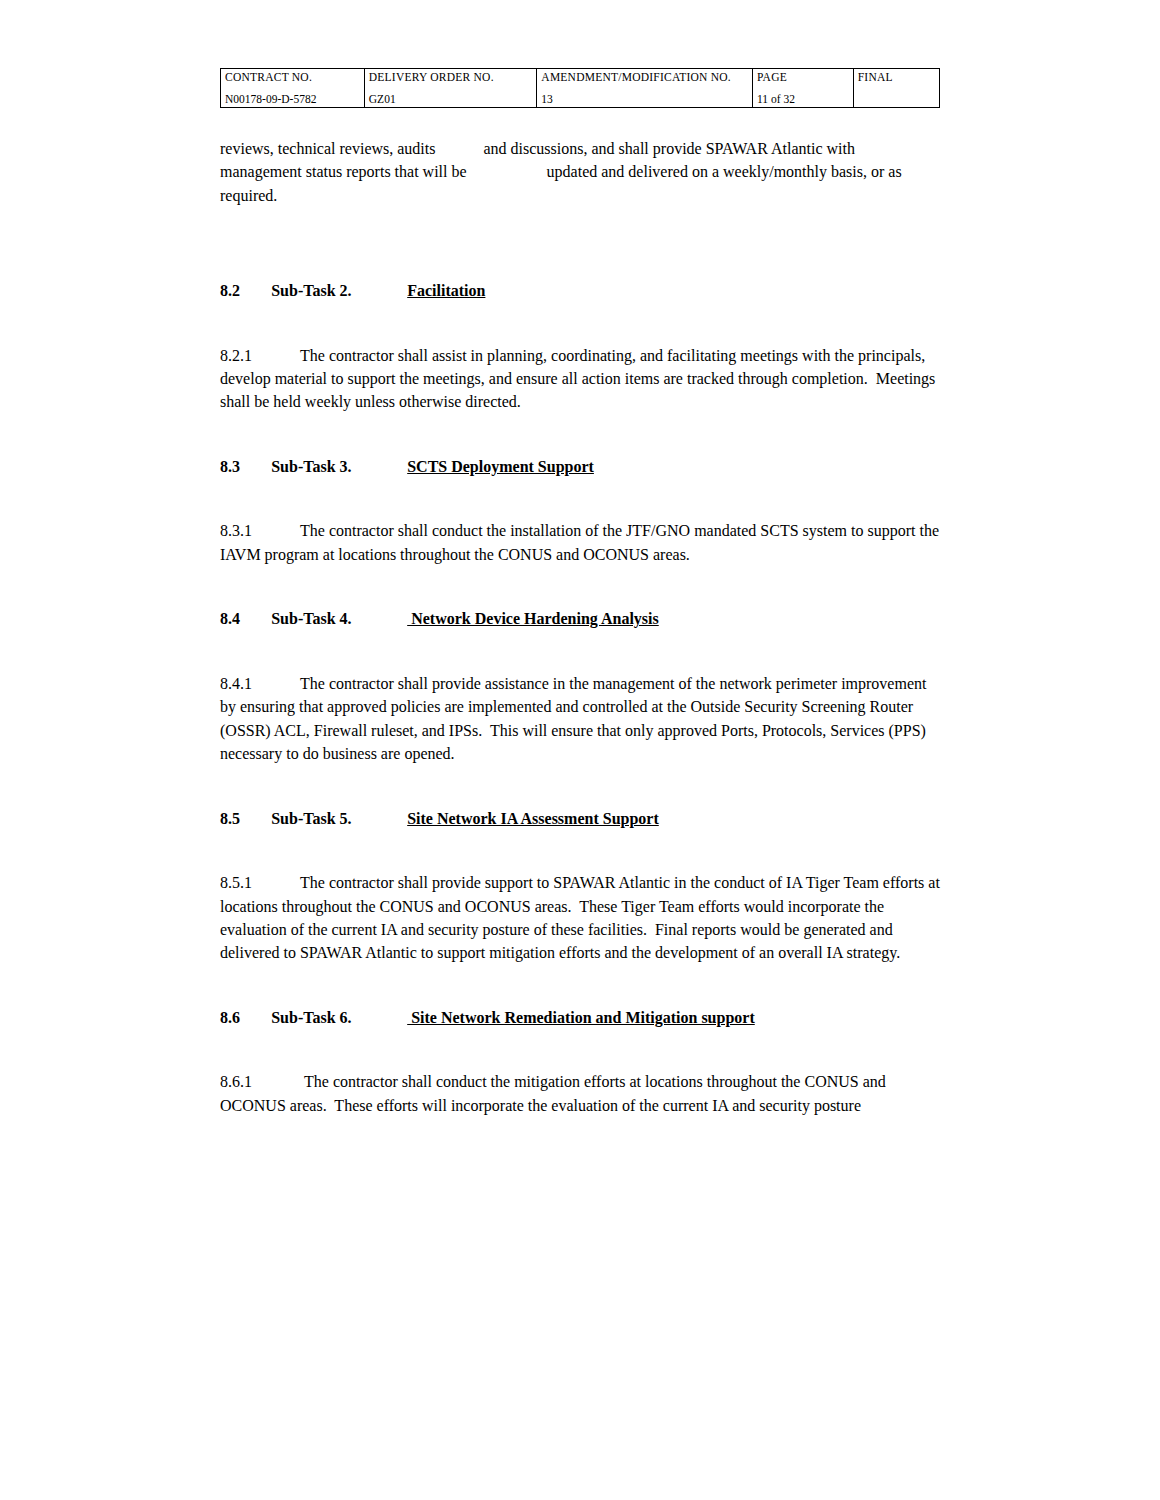| CONTRACT NO. N00178-09-D-5782 | DELIVERY ORDER NO. GZ01 | AMENDMENT/MODIFICATION NO. 13 | PAGE 11 of 32 | FINAL |
reviews, technical reviews, audits and discussions, and shall provide SPAWAR Atlantic with management status reports that will be updated and delivered on a weekly/monthly basis, or as required.
8.2 Sub-Task 2. Facilitation
8.2.1 The contractor shall assist in planning, coordinating, and facilitating meetings with the principals, develop material to support the meetings, and ensure all action items are tracked through completion. Meetings shall be held weekly unless otherwise directed.
8.3 Sub-Task 3. SCTS Deployment Support
8.3.1 The contractor shall conduct the installation of the JTF/GNO mandated SCTS system to support the IAVM program at locations throughout the CONUS and OCONUS areas.
8.4 Sub-Task 4. Network Device Hardening Analysis
8.4.1 The contractor shall provide assistance in the management of the network perimeter improvement by ensuring that approved policies are implemented and controlled at the Outside Security Screening Router (OSSR) ACL, Firewall ruleset, and IPSs. This will ensure that only approved Ports, Protocols, Services (PPS) necessary to do business are opened.
8.5 Sub-Task 5. Site Network IA Assessment Support
8.5.1 The contractor shall provide support to SPAWAR Atlantic in the conduct of IA Tiger Team efforts at locations throughout the CONUS and OCONUS areas. These Tiger Team efforts would incorporate the evaluation of the current IA and security posture of these facilities. Final reports would be generated and delivered to SPAWAR Atlantic to support mitigation efforts and the development of an overall IA strategy.
8.6 Sub-Task 6. Site Network Remediation and Mitigation support
8.6.1 The contractor shall conduct the mitigation efforts at locations throughout the CONUS and OCONUS areas. These efforts will incorporate the evaluation of the current IA and security posture